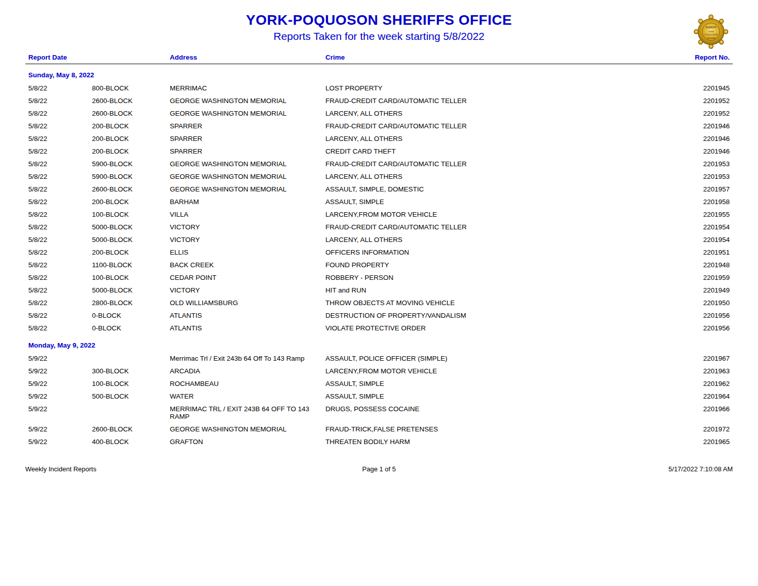SHERIFF YORK POQUOSON VIRGINIA
YORK-POQUOSON SHERIFFS OFFICE
Reports Taken for the week starting 5/8/2022
| Report Date | | Address | Crime | Report No. |
| --- | --- | --- | --- | --- |
| Sunday, May 8, 2022 |
| 5/8/22 | 800-BLOCK | MERRIMAC | LOST PROPERTY | 2201945 |
| 5/8/22 | 2600-BLOCK | GEORGE WASHINGTON MEMORIAL | FRAUD-CREDIT CARD/AUTOMATIC TELLER | 2201952 |
| 5/8/22 | 2600-BLOCK | GEORGE WASHINGTON MEMORIAL | LARCENY, ALL OTHERS | 2201952 |
| 5/8/22 | 200-BLOCK | SPARRER | FRAUD-CREDIT CARD/AUTOMATIC TELLER | 2201946 |
| 5/8/22 | 200-BLOCK | SPARRER | LARCENY, ALL OTHERS | 2201946 |
| 5/8/22 | 200-BLOCK | SPARRER | CREDIT CARD THEFT | 2201946 |
| 5/8/22 | 5900-BLOCK | GEORGE WASHINGTON MEMORIAL | FRAUD-CREDIT CARD/AUTOMATIC TELLER | 2201953 |
| 5/8/22 | 5900-BLOCK | GEORGE WASHINGTON MEMORIAL | LARCENY, ALL OTHERS | 2201953 |
| 5/8/22 | 2600-BLOCK | GEORGE WASHINGTON MEMORIAL | ASSAULT, SIMPLE, DOMESTIC | 2201957 |
| 5/8/22 | 200-BLOCK | BARHAM | ASSAULT, SIMPLE | 2201958 |
| 5/8/22 | 100-BLOCK | VILLA | LARCENY,FROM MOTOR VEHICLE | 2201955 |
| 5/8/22 | 5000-BLOCK | VICTORY | FRAUD-CREDIT CARD/AUTOMATIC TELLER | 2201954 |
| 5/8/22 | 5000-BLOCK | VICTORY | LARCENY, ALL OTHERS | 2201954 |
| 5/8/22 | 200-BLOCK | ELLIS | OFFICERS INFORMATION | 2201951 |
| 5/8/22 | 1100-BLOCK | BACK CREEK | FOUND PROPERTY | 2201948 |
| 5/8/22 | 100-BLOCK | CEDAR POINT | ROBBERY - PERSON | 2201959 |
| 5/8/22 | 5000-BLOCK | VICTORY | HIT and RUN | 2201949 |
| 5/8/22 | 2800-BLOCK | OLD WILLIAMSBURG | THROW OBJECTS AT MOVING VEHICLE | 2201950 |
| 5/8/22 | 0-BLOCK | ATLANTIS | DESTRUCTION OF PROPERTY/VANDALISM | 2201956 |
| 5/8/22 | 0-BLOCK | ATLANTIS | VIOLATE PROTECTIVE ORDER | 2201956 |
| Monday, May 9, 2022 |
| 5/9/22 | | Merrimac Trl / Exit 243b 64 Off To 143 Ramp | ASSAULT, POLICE OFFICER (SIMPLE) | 2201967 |
| 5/9/22 | 300-BLOCK | ARCADIA | LARCENY,FROM MOTOR VEHICLE | 2201963 |
| 5/9/22 | 100-BLOCK | ROCHAMBEAU | ASSAULT, SIMPLE | 2201962 |
| 5/9/22 | 500-BLOCK | WATER | ASSAULT, SIMPLE | 2201964 |
| 5/9/22 | | MERRIMAC TRL / EXIT 243B 64 OFF TO 143 RAMP | DRUGS, POSSESS COCAINE | 2201966 |
| 5/9/22 | 2600-BLOCK | GEORGE WASHINGTON MEMORIAL | FRAUD-TRICK,FALSE PRETENSES | 2201972 |
| 5/9/22 | 400-BLOCK | GRAFTON | THREATEN BODILY HARM | 2201965 |
Weekly Incident Reports
Page 1 of 5
5/17/2022 7:10:08 AM